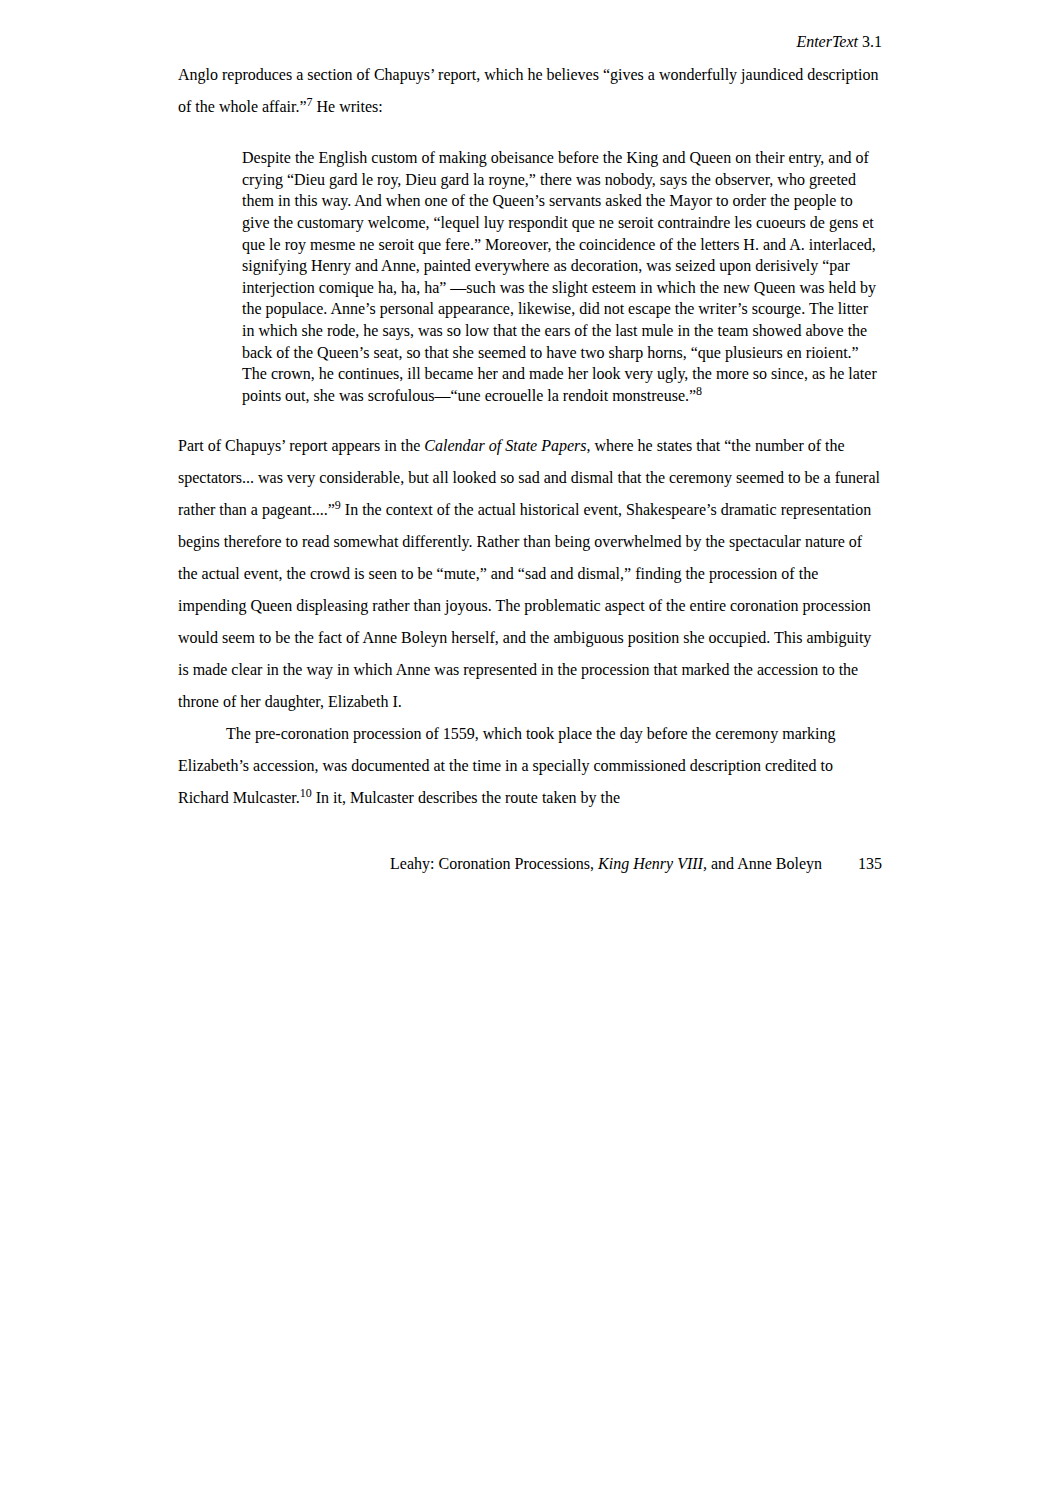EnterText 3.1
Anglo reproduces a section of Chapuys’ report, which he believes “gives a wonderfully jaundiced description of the whole affair.”7 He writes:
Despite the English custom of making obeisance before the King and Queen on their entry, and of crying “Dieu gard le roy, Dieu gard la royne,” there was nobody, says the observer, who greeted them in this way. And when one of the Queen’s servants asked the Mayor to order the people to give the customary welcome, “lequel luy respondit que ne seroit contraindre les cuoeurs de gens et que le roy mesme ne seroit que fere.” Moreover, the coincidence of the letters H. and A. interlaced, signifying Henry and Anne, painted everywhere as decoration, was seized upon derisively “par interjection comique ha, ha, ha” —such was the slight esteem in which the new Queen was held by the populace. Anne’s personal appearance, likewise, did not escape the writer’s scourge. The litter in which she rode, he says, was so low that the ears of the last mule in the team showed above the back of the Queen’s seat, so that she seemed to have two sharp horns, “que plusieurs en rioient.” The crown, he continues, ill became her and made her look very ugly, the more so since, as he later points out, she was scrofulous—“une ecrouelle la rendoit monstreuse.”8
Part of Chapuys’ report appears in the Calendar of State Papers, where he states that “the number of the spectators... was very considerable, but all looked so sad and dismal that the ceremony seemed to be a funeral rather than a pageant....”9 In the context of the actual historical event, Shakespeare’s dramatic representation begins therefore to read somewhat differently. Rather than being overwhelmed by the spectacular nature of the actual event, the crowd is seen to be “mute,” and “sad and dismal,” finding the procession of the impending Queen displeasing rather than joyous. The problematic aspect of the entire coronation procession would seem to be the fact of Anne Boleyn herself, and the ambiguous position she occupied. This ambiguity is made clear in the way in which Anne was represented in the procession that marked the accession to the throne of her daughter, Elizabeth I.
The pre-coronation procession of 1559, which took place the day before the ceremony marking Elizabeth’s accession, was documented at the time in a specially commissioned description credited to Richard Mulcaster.10 In it, Mulcaster describes the route taken by the
Leahy: Coronation Processions, King Henry VIII, and Anne Boleyn 135